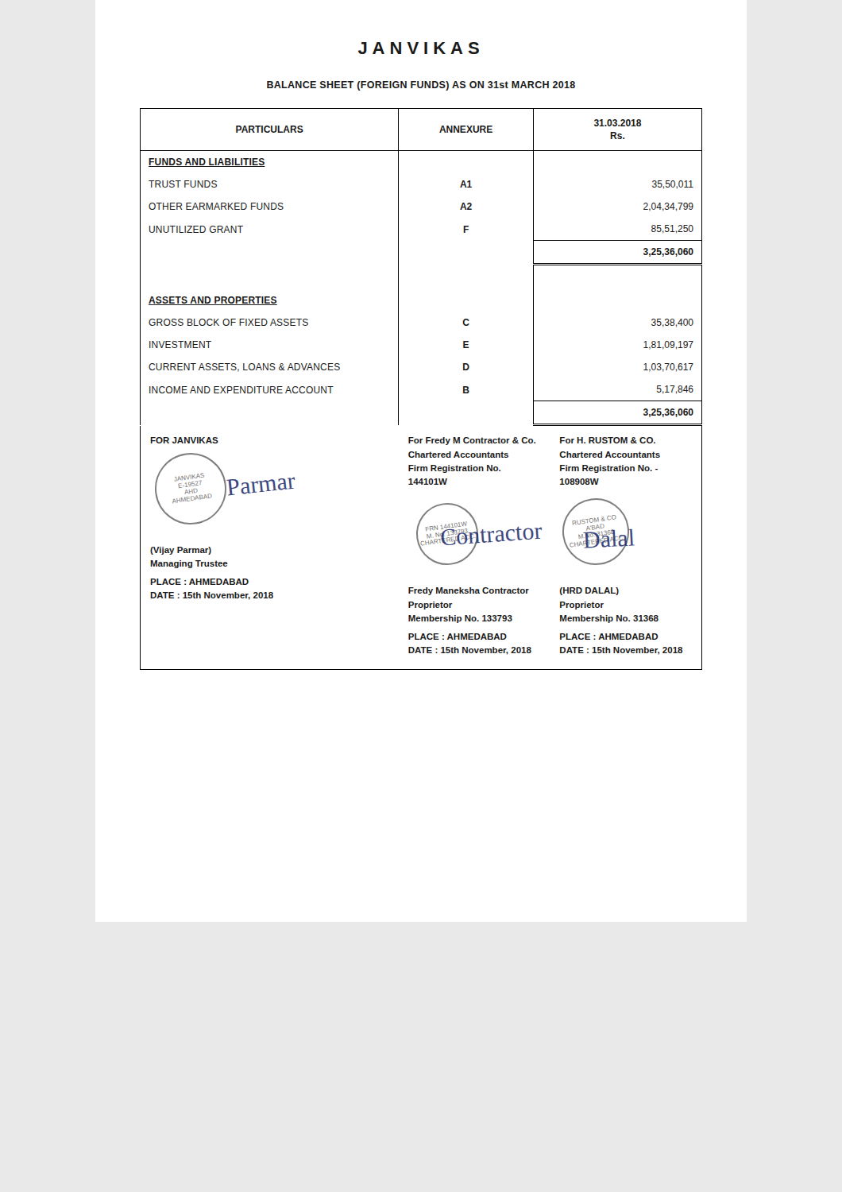JANVIKAS
BALANCE SHEET (FOREIGN FUNDS) AS ON 31st MARCH 2018
| PARTICULARS | ANNEXURE | 31.03.2018 Rs. |
| --- | --- | --- |
| FUNDS AND LIABILITIES | | |
| TRUST FUNDS | A1 | 35,50,011 |
| OTHER EARMARKED FUNDS | A2 | 2,04,34,799 |
| UNUTILIZED GRANT | F | 85,51,250 |
| | | 3,25,36,060 |
| ASSETS AND PROPERTIES | | |
| GROSS BLOCK OF FIXED ASSETS | C | 35,38,400 |
| INVESTMENT | E | 1,81,09,197 |
| CURRENT ASSETS, LOANS & ADVANCES | D | 1,03,70,617 |
| INCOME AND EXPENDITURE ACCOUNT | B | 5,17,846 |
| | | 3,25,36,060 |
FOR JANVIKAS
JANVIKAS
E-19527
AHD
AHMEDABAD
Parmar
(Vijay Parmar)
Managing Trustee
PLACE : AHMEDABAD
DATE : 15th November, 2018
For Fredy M Contractor & Co.
Chartered Accountants
Firm Registration No. 144101W
FRN 144101W
M. No. 133793
CHARTERED ACC.
Contractor
Fredy Maneksha Contractor
Proprietor
Membership No. 133793
PLACE : AHMEDABAD
DATE : 15th November, 2018
For H. RUSTOM & CO.
Chartered Accountants
Firm Registration No. - 108908W
RUSTOM & CO
A'BAD
M.No. 31368
CHARTERED ACC.
Dalal
(HRD DALAL)
Proprietor
Membership No. 31368
PLACE : AHMEDABAD
DATE : 15th November, 2018